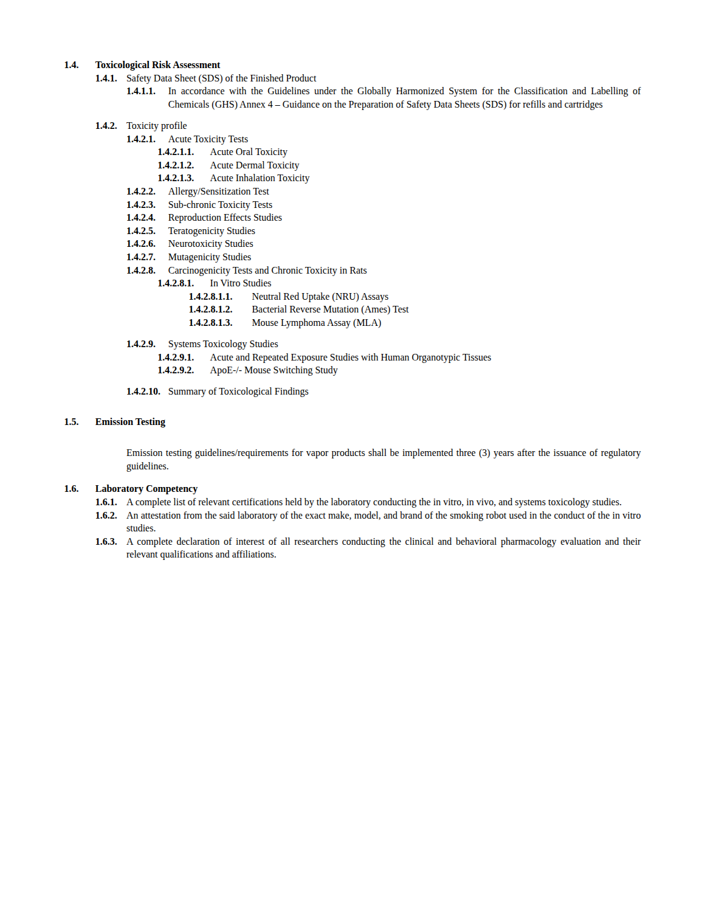1.4. Toxicological Risk Assessment
1.4.1. Safety Data Sheet (SDS) of the Finished Product
1.4.1.1. In accordance with the Guidelines under the Globally Harmonized System for the Classification and Labelling of Chemicals (GHS) Annex 4 – Guidance on the Preparation of Safety Data Sheets (SDS) for refills and cartridges
1.4.2. Toxicity profile
1.4.2.1. Acute Toxicity Tests
1.4.2.1.1. Acute Oral Toxicity
1.4.2.1.2. Acute Dermal Toxicity
1.4.2.1.3. Acute Inhalation Toxicity
1.4.2.2. Allergy/Sensitization Test
1.4.2.3. Sub-chronic Toxicity Tests
1.4.2.4. Reproduction Effects Studies
1.4.2.5. Teratogenicity Studies
1.4.2.6. Neurotoxicity Studies
1.4.2.7. Mutagenicity Studies
1.4.2.8. Carcinogenicity Tests and Chronic Toxicity in Rats
1.4.2.8.1. In Vitro Studies
1.4.2.8.1.1. Neutral Red Uptake (NRU) Assays
1.4.2.8.1.2. Bacterial Reverse Mutation (Ames) Test
1.4.2.8.1.3. Mouse Lymphoma Assay (MLA)
1.4.2.9. Systems Toxicology Studies
1.4.2.9.1. Acute and Repeated Exposure Studies with Human Organotypic Tissues
1.4.2.9.2. ApoE-/- Mouse Switching Study
1.4.2.10. Summary of Toxicological Findings
1.5. Emission Testing
Emission testing guidelines/requirements for vapor products shall be implemented three (3) years after the issuance of regulatory guidelines.
1.6. Laboratory Competency
1.6.1. A complete list of relevant certifications held by the laboratory conducting the in vitro, in vivo, and systems toxicology studies.
1.6.2. An attestation from the said laboratory of the exact make, model, and brand of the smoking robot used in the conduct of the in vitro studies.
1.6.3. A complete declaration of interest of all researchers conducting the clinical and behavioral pharmacology evaluation and their relevant qualifications and affiliations.